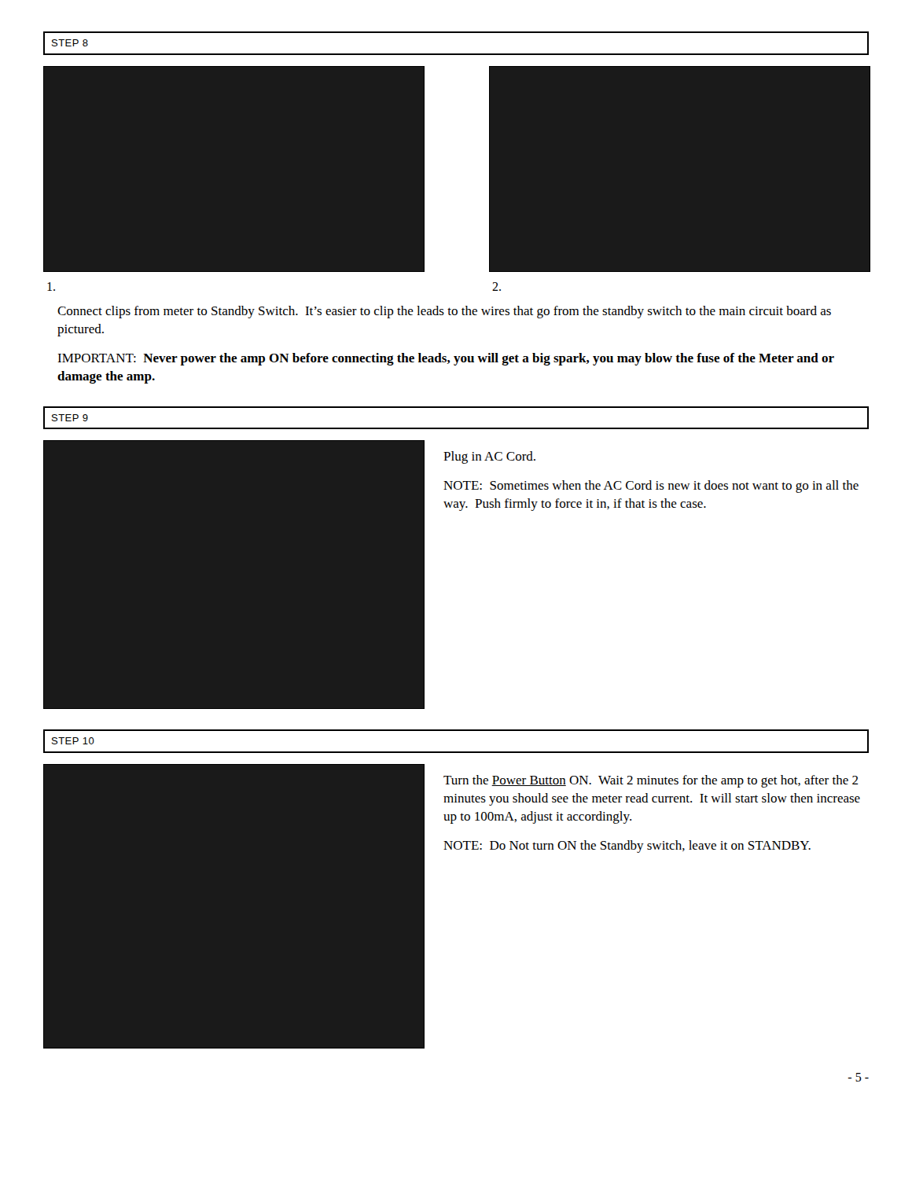STEP 8
1.
2.
Connect clips from meter to Standby Switch. It’s easier to clip the leads to the wires that go from the standby switch to the main circuit board as pictured.
IMPORTANT: Never power the amp ON before connecting the leads, you will get a big spark, you may blow the fuse of the Meter and or damage the amp.
STEP 9
Plug in AC Cord.
NOTE: Sometimes when the AC Cord is new it does not want to go in all the way. Push firmly to force it in, if that is the case.
STEP 10
Turn the Power Button ON. Wait 2 minutes for the amp to get hot, after the 2 minutes you should see the meter read current. It will start slow then increase up to 100mA, adjust it accordingly.
NOTE: Do Not turn ON the Standby switch, leave it on STANDBY.
- 5 -